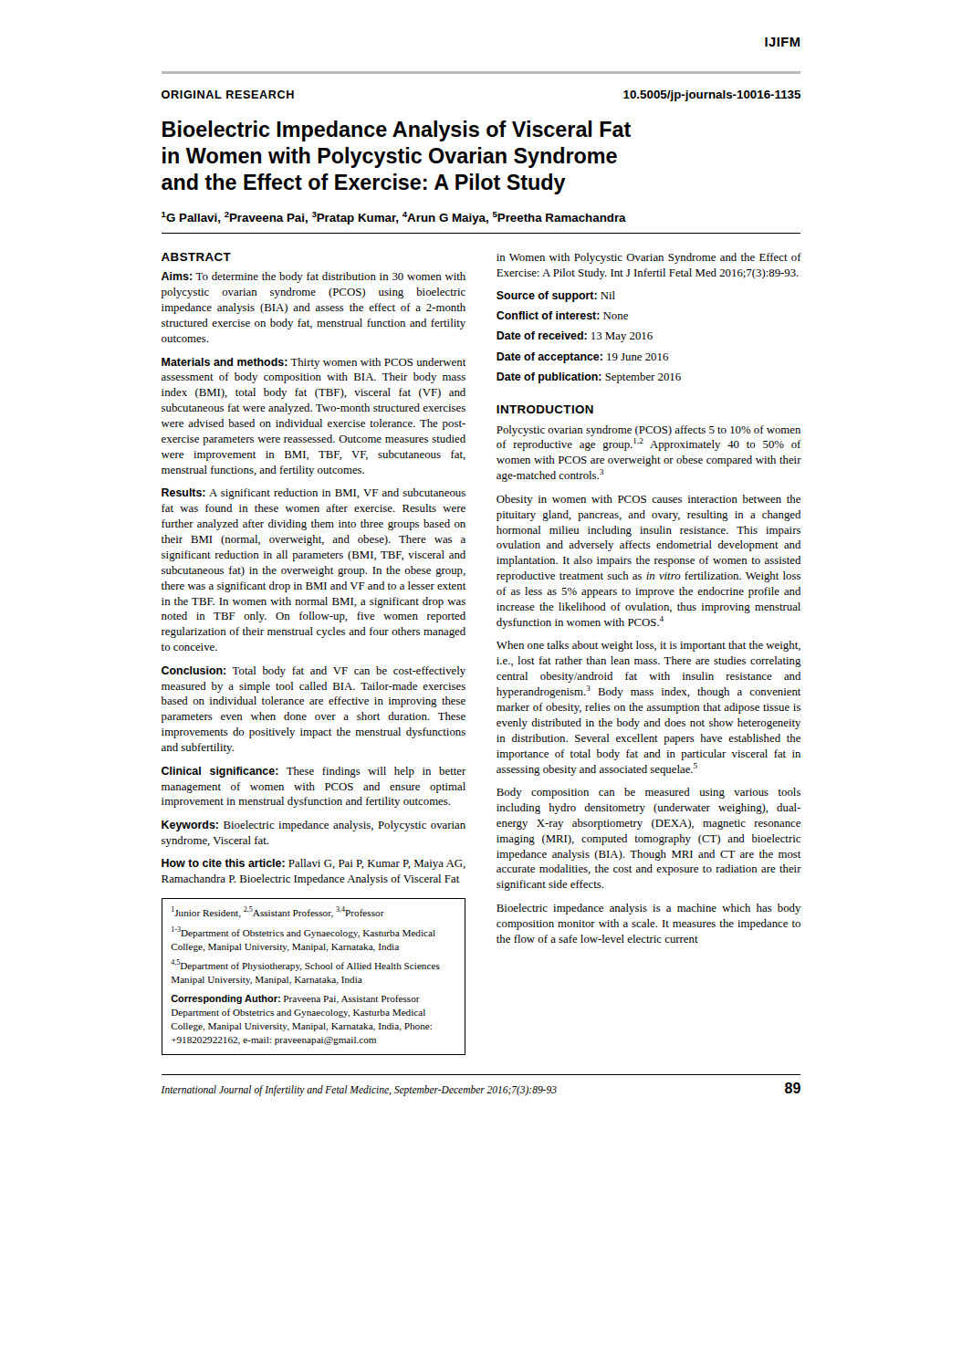IJIFM
ORIGINAL RESEARCH
10.5005/jp-journals-10016-1135
Bioelectric Impedance Analysis of Visceral Fat
in Women with Polycystic Ovarian Syndrome
and the Effect of Exercise: A Pilot Study
1G Pallavi, 2Praveena Pai, 3Pratap Kumar, 4Arun G Maiya, 5Preetha Ramachandra
ABSTRACT
Aims: To determine the body fat distribution in 30 women with polycystic ovarian syndrome (PCOS) using bioelectric impedance analysis (BIA) and assess the effect of a 2-month structured exercise on body fat, menstrual function and fertility outcomes.
Materials and methods: Thirty women with PCOS underwent assessment of body composition with BIA. Their body mass index (BMI), total body fat (TBF), visceral fat (VF) and subcutaneous fat were analyzed. Two-month structured exercises were advised based on individual exercise tolerance. The post-exercise parameters were reassessed. Outcome measures studied were improvement in BMI, TBF, VF, subcutaneous fat, menstrual functions, and fertility outcomes.
Results: A significant reduction in BMI, VF and subcutaneous fat was found in these women after exercise. Results were further analyzed after dividing them into three groups based on their BMI (normal, overweight, and obese). There was a significant reduction in all parameters (BMI, TBF, visceral and subcutaneous fat) in the overweight group. In the obese group, there was a significant drop in BMI and VF and to a lesser extent in the TBF. In women with normal BMI, a significant drop was noted in TBF only. On follow-up, five women reported regularization of their menstrual cycles and four others managed to conceive.
Conclusion: Total body fat and VF can be cost-effectively measured by a simple tool called BIA. Tailor-made exercises based on individual tolerance are effective in improving these parameters even when done over a short duration. These improvements do positively impact the menstrual dysfunctions and subfertility.
Clinical significance: These findings will help in better management of women with PCOS and ensure optimal improvement in menstrual dysfunction and fertility outcomes.
Keywords: Bioelectric impedance analysis, Polycystic ovarian syndrome, Visceral fat.
How to cite this article: Pallavi G, Pai P, Kumar P, Maiya AG, Ramachandra P. Bioelectric Impedance Analysis of Visceral Fat
1Junior Resident, 2,5Assistant Professor, 3,4Professor
1-3Department of Obstetrics and Gynaecology, Kasturba Medical College, Manipal University, Manipal, Karnataka, India
4,5Department of Physiotherapy, School of Allied Health Sciences Manipal University, Manipal, Karnataka, India
Corresponding Author: Praveena Pai, Assistant Professor Department of Obstetrics and Gynaecology, Kasturba Medical College, Manipal University, Manipal, Karnataka, India, Phone: +918202922162, e-mail: praveenapai@gmail.com
in Women with Polycystic Ovarian Syndrome and the Effect of Exercise: A Pilot Study. Int J Infertil Fetal Med 2016;7(3):89-93.
Source of support: Nil
Conflict of interest: None
Date of received: 13 May 2016
Date of acceptance: 19 June 2016
Date of publication: September 2016
INTRODUCTION
Polycystic ovarian syndrome (PCOS) affects 5 to 10% of women of reproductive age group.1,2 Approximately 40 to 50% of women with PCOS are overweight or obese compared with their age-matched controls.3
Obesity in women with PCOS causes interaction between the pituitary gland, pancreas, and ovary, resulting in a changed hormonal milieu including insulin resistance. This impairs ovulation and adversely affects endometrial development and implantation. It also impairs the response of women to assisted reproductive treatment such as in vitro fertilization. Weight loss of as less as 5% appears to improve the endocrine profile and increase the likelihood of ovulation, thus improving menstrual dysfunction in women with PCOS.4
When one talks about weight loss, it is important that the weight, i.e., lost fat rather than lean mass. There are studies correlating central obesity/android fat with insulin resistance and hyperandrogenism.3 Body mass index, though a convenient marker of obesity, relies on the assumption that adipose tissue is evenly distributed in the body and does not show heterogeneity in distribution. Several excellent papers have established the importance of total body fat and in particular visceral fat in assessing obesity and associated sequelae.5
Body composition can be measured using various tools including hydro densitometry (underwater weighing), dual-energy X-ray absorptiometry (DEXA), magnetic resonance imaging (MRI), computed tomography (CT) and bioelectric impedance analysis (BIA). Though MRI and CT are the most accurate modalities, the cost and exposure to radiation are their significant side effects.
Bioelectric impedance analysis is a machine which has body composition monitor with a scale. It measures the impedance to the flow of a safe low-level electric current
International Journal of Infertility and Fetal Medicine, September-December 2016;7(3):89-93
89